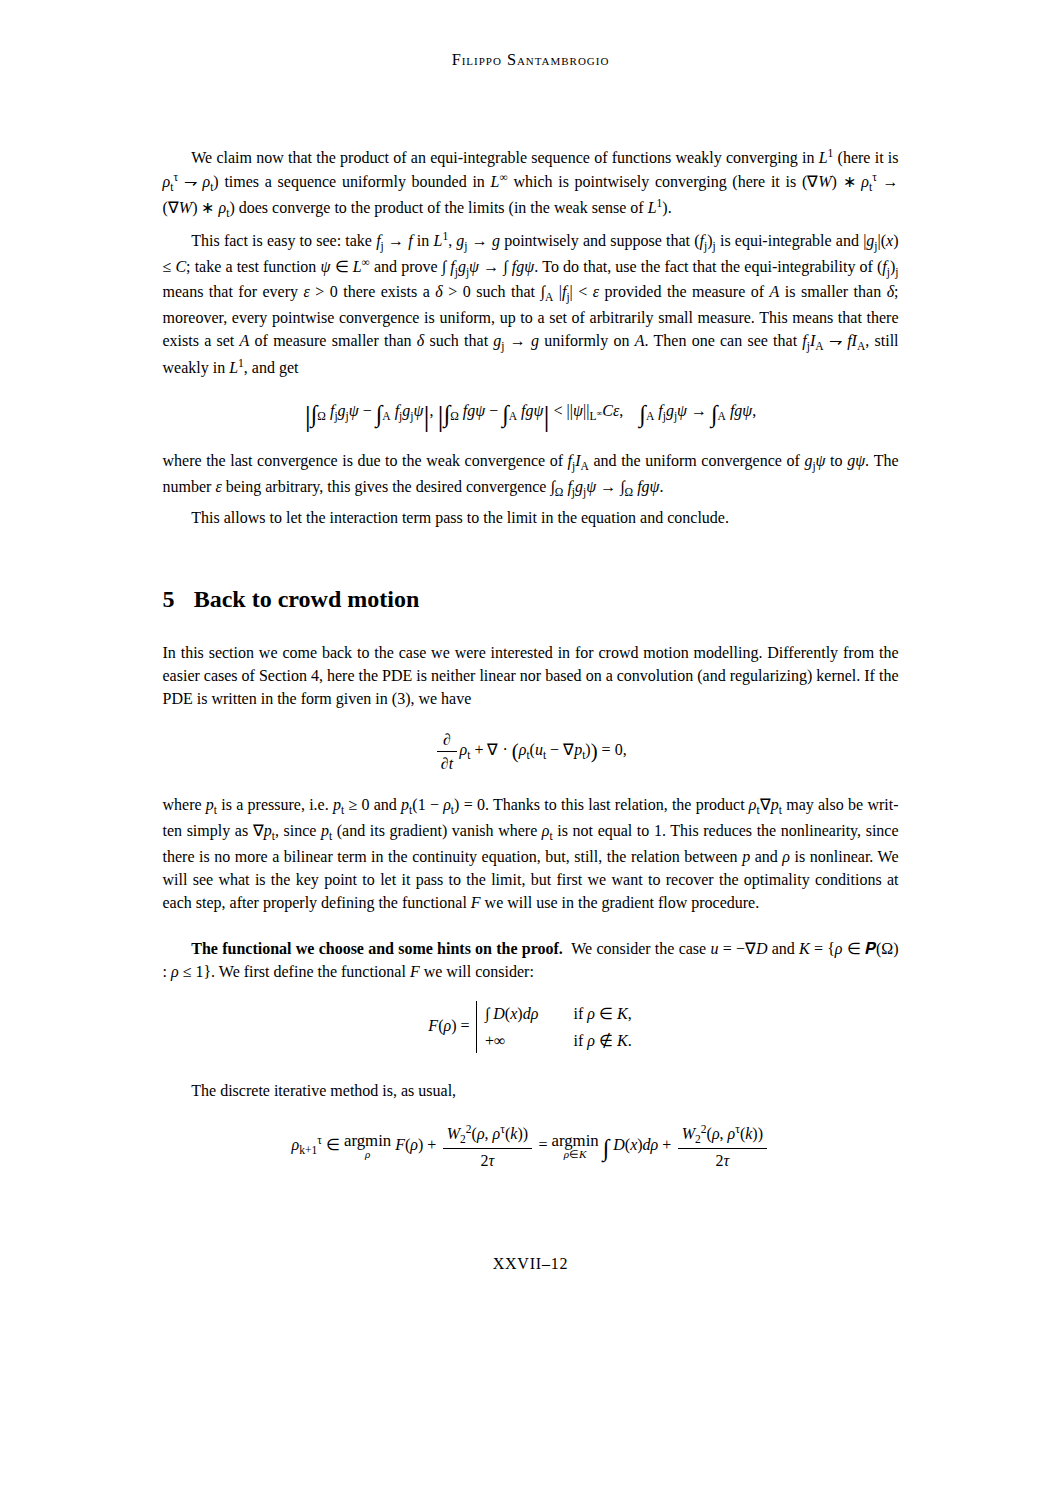Filippo Santambrogio
We claim now that the product of an equi-integrable sequence of functions weakly converging in L 1 (here it is ρtτ ⇁ ρt) times a sequence uniformly bounded in L∞ which is pointwisely converging (here it is (∇W) ∗ ρtτ → (∇W) ∗ ρt) does converge to the product of the limits (in the weak sense of L 1).
This fact is easy to see: take fj → f in L 1, gj → g pointwisely and suppose that (fj)j is equi-integrable and |gj|(x) ≤ C; take a test function ψ ∈ L∞ and prove ∫ fjgjψ → ∫ fgψ. To do that, use the fact that the equi-integrability of (fj)j means that for every ε > 0 there exists a δ > 0 such that ∫A |fj| < ε provided the measure of A is smaller than δ; moreover, every pointwise convergence is uniform, up to a set of arbitrarily small measure. This means that there exists a set A of measure smaller than δ such that gj → g uniformly on A. Then one can see that fjIA ⇁ fI A, still weakly in L 1, and get
|∫Ω fjgjψ − ∫A fjgjψ|, |∫Ω fgψ − ∫A fgψ| < ||ψ||L∞Cε, ∫A fjgjψ → ∫A fgψ,
where the last convergence is due to the weak convergence of fjIA and the uniform convergence of gjψ to gψ. The number ε being arbitrary, this gives the desired convergence ∫Ω fjgjψ → ∫Ω fgψ.
This allows to let the interaction term pass to the limit in the equation and conclude.
5 Back to crowd motion
In this section we come back to the case we were interested in for crowd motion modelling. Differently from the easier cases of Section 4, here the PDE is neither linear nor based on a convolution (and regularizing) kernel. If the PDE is written in the form given in (3), we have
∂∂t ρt + ∇ · (ρt(ut − ∇pt)) = 0,
where pt is a pressure, i.e. pt ≥ 0 and pt(1 − ρt) = 0. Thanks to this last relation, the product ρt∇pt may also be written simply as ∇pt, since pt (and its gradient) vanish where ρt is not equal to 1. This reduces the nonlinearity, since there is no more a bilinear term in the continuity equation, but, still, the relation between p and ρ is nonlinear. We will see what is the key point to let it pass to the limit, but first we want to recover the optimality conditions at each step, after properly defining the functional F we will use in the gradient flow procedure.
The functional we choose and some hints on the proof. We consider the case u = −∇D and K = {ρ ∈ 𝑷(Ω) : ρ ≤ 1}. We first define the functional F we will consider:
F(ρ) =
| ∫ D ( x ) dρ | if ρ ∈ K , |
| +∞ | if ρ ∉ K . |
The discrete iterative method is, as usual,
ρk+1 τ ∈ argmin ρ F(ρ) + W 22(ρ, ρτ(k)) 2τ = argmin ρ∈K ∫ D(x)dρ + W 22(ρ, ρτ(k)) 2τ
XXVII–12